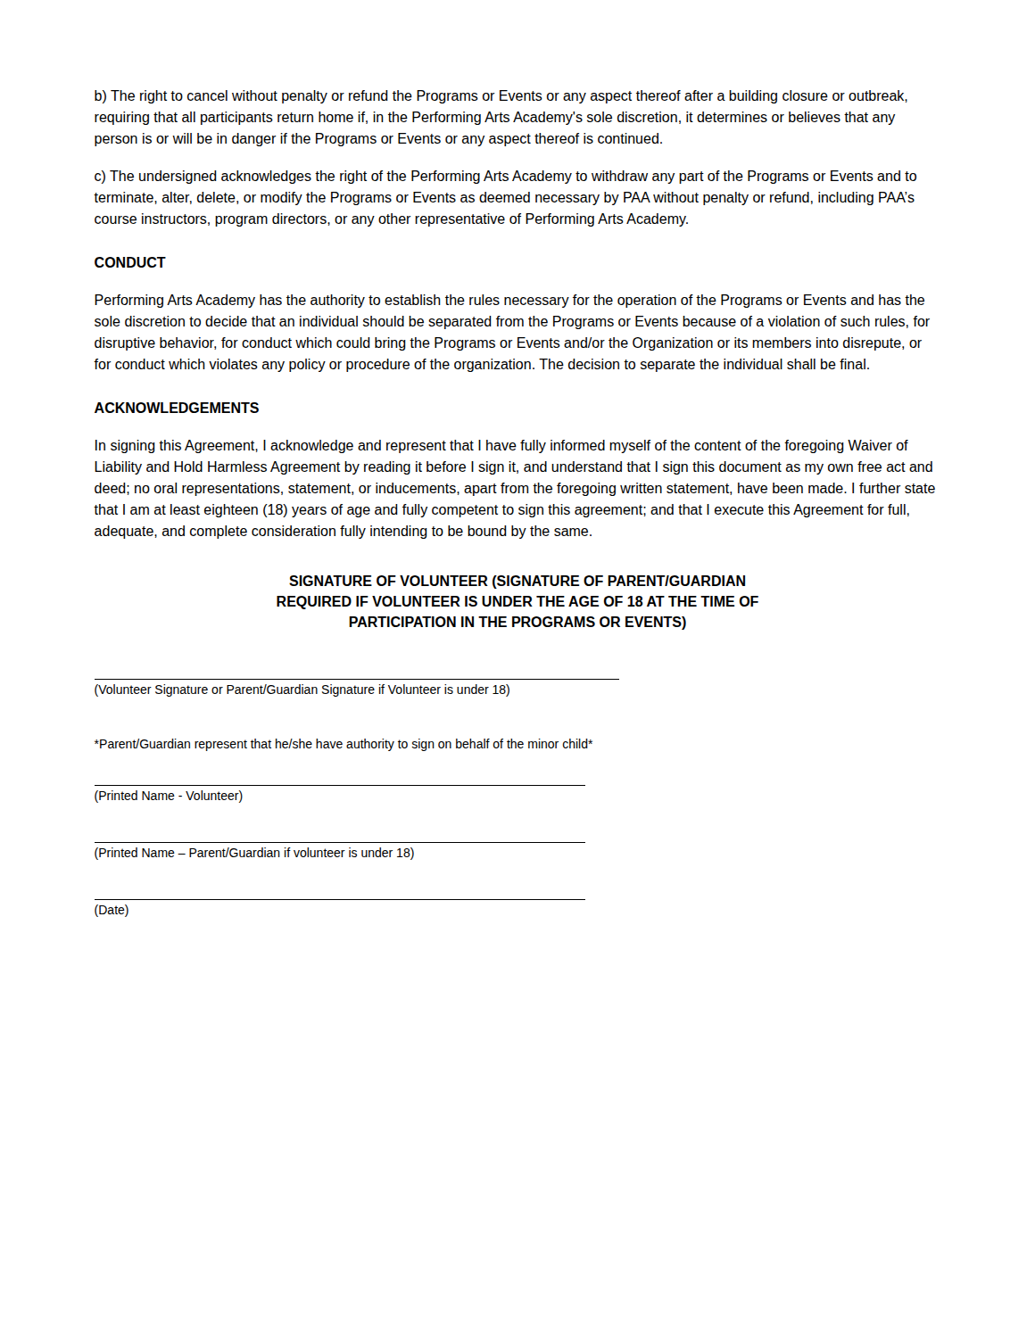b) The right to cancel without penalty or refund the Programs or Events or any aspect thereof after a building closure or outbreak, requiring that all participants return home if, in the Performing Arts Academy's sole discretion, it determines or believes that any person is or will be in danger if the Programs or Events or any aspect thereof is continued.
c) The undersigned acknowledges the right of the Performing Arts Academy to withdraw any part of the Programs or Events and to terminate, alter, delete, or modify the Programs or Events as deemed necessary by PAA without penalty or refund, including PAA’s course instructors, program directors, or any other representative of Performing Arts Academy.
CONDUCT
Performing Arts Academy has the authority to establish the rules necessary for the operation of the Programs or Events and has the sole discretion to decide that an individual should be separated from the Programs or Events because of a violation of such rules, for disruptive behavior, for conduct which could bring the Programs or Events and/or the Organization or its members into disrepute, or for conduct which violates any policy or procedure of the organization. The decision to separate the individual shall be final.
ACKNOWLEDGEMENTS
In signing this Agreement, I acknowledge and represent that I have fully informed myself of the content of the foregoing Waiver of Liability and Hold Harmless Agreement by reading it before I sign it, and understand that I sign this document as my own free act and deed; no oral representations, statement, or inducements, apart from the foregoing written statement, have been made. I further state that I am at least eighteen (18) years of age and fully competent to sign this agreement; and that I execute this Agreement for full, adequate, and complete consideration fully intending to be bound by the same.
SIGNATURE OF VOLUNTEER (SIGNATURE OF PARENT/GUARDIAN
REQUIRED IF VOLUNTEER IS UNDER THE AGE OF 18 AT THE TIME OF
PARTICIPATION IN THE PROGRAMS OR EVENTS)
(Volunteer Signature or Parent/Guardian Signature if Volunteer is under 18)
*Parent/Guardian represent that he/she have authority to sign on behalf of the minor child*
(Printed Name - Volunteer)
(Printed Name – Parent/Guardian if volunteer is under 18)
(Date)